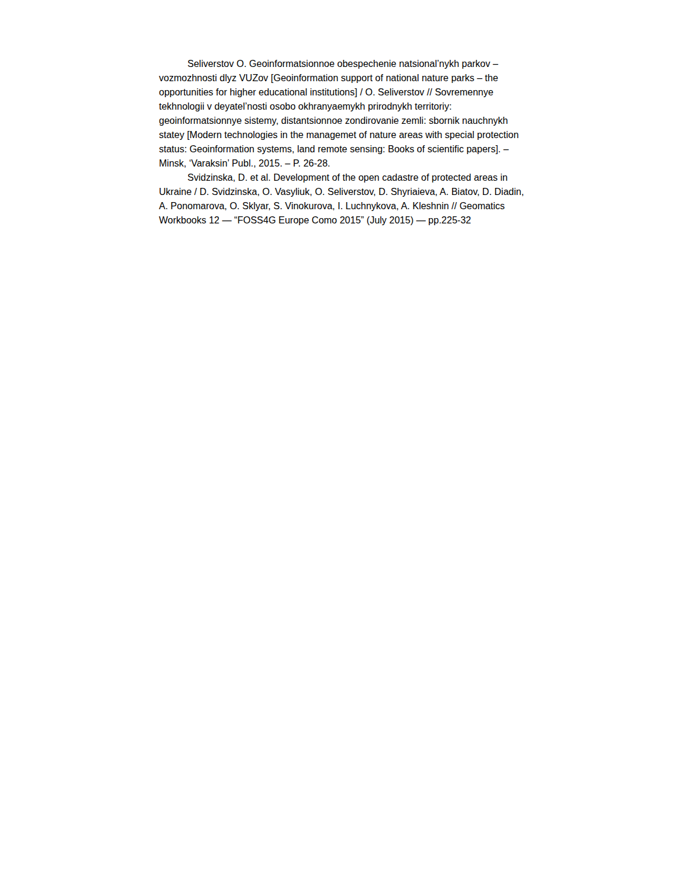Seliverstov O. Geoinformatsionnoe obespechenie natsional’nykh parkov – vozmozhnosti dlyz VUZov [Geoinformation support of national nature parks – the opportunities for higher educational institutions] / O. Seliverstov // Sovremennye tekhnologii v deyatel’nosti osobo okhranyaemykh prirodnykh territoriy: geoinformatsionnye sistemy, distantsionnoe zondirovanie zemli: sbornik nauchnykh statey [Modern technologies in the managemet of nature areas with special protection status: Geoinformation systems, land remote sensing: Books of scientific papers]. – Minsk, ‘Varaksin’ Publ., 2015. – P. 26-28.
Svidzinska, D. et al. Development of the open cadastre of protected areas in Ukraine / D. Svidzinska, O. Vasyliuk, O. Seliverstov, D. Shyriaieva, A. Biatov, D. Diadin, A. Ponomarova, O. Sklyar, S. Vinokurova, I. Luchnykova, A. Kleshnin // Geomatics Workbooks 12 — “FOSS4G Europe Como 2015” (July 2015) — pp.225-32